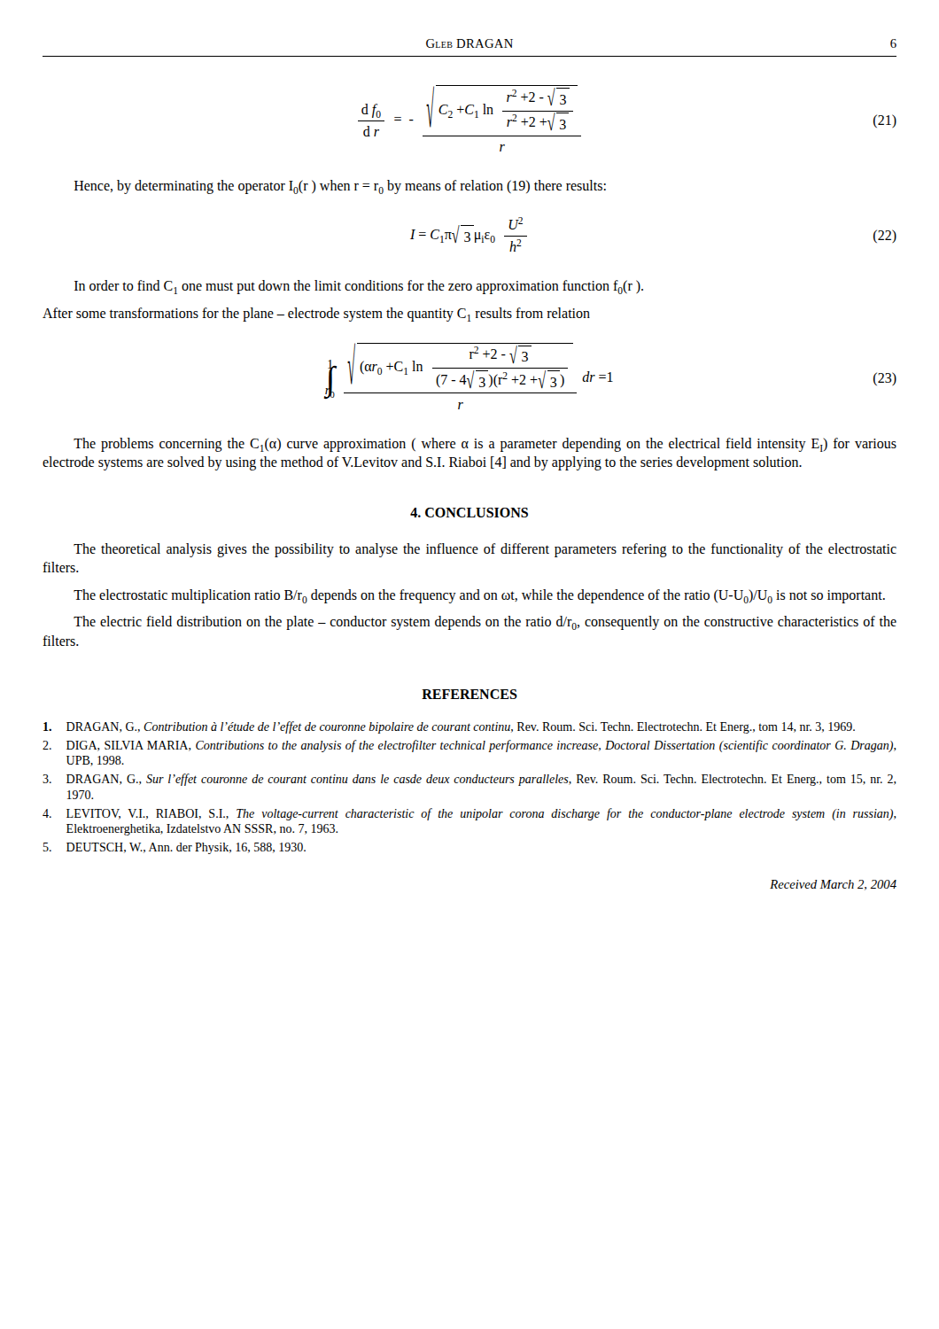Gleb DRAGAN 6
d f0 d r = - C2 +C1 ln r2 +2 - 3 r2 +2 +3 r
(21)
Hence, by determinating the operator I0(r ) when r = r0 by means of relation (19) there results:
I = C1π3μiε0 U2 h2
(22)
In order to find C1 one must put down the limit conditions for the zero approximation function f0(r ).
After some transformations for the plane – electrode system the quantity C1 results from relation
1 ∫ r0 (αr0 +C1 ln r2 +2 - 3 (7 - 43)(r2 +2 +3) r dr =1
(23)
The problems concerning the C1(α) curve approximation ( where α is a parameter depending on the electrical field intensity EI) for various electrode systems are solved by using the method of V.Levitov and S.I. Riaboi [4] and by applying to the series development solution.
4. CONCLUSIONS
The theoretical analysis gives the possibility to analyse the influence of different parameters refering to the functionality of the electrostatic filters.
The electrostatic multiplication ratio B/r0 depends on the frequency and on ωt, while the dependence of the ratio (U-U0)/U0 is not so important.
The electric field distribution on the plate – conductor system depends on the ratio d/r0, consequently on the constructive characteristics of the filters.
REFERENCES
DRAGAN, G., Contribution à l’étude de l’effet de couronne bipolaire de courant continu, Rev. Roum. Sci. Techn. Electrotechn. Et Energ., tom 14, nr. 3, 1969.
DIGA, SILVIA MARIA, Contributions to the analysis of the electrofilter technical performance increase, Doctoral Dissertation (scientific coordinator G. Dragan), UPB, 1998.
DRAGAN, G., Sur l’effet couronne de courant continu dans le casde deux conducteurs paralleles, Rev. Roum. Sci. Techn. Electrotechn. Et Energ., tom 15, nr. 2, 1970.
LEVITOV, V.I., RIABOI, S.I., The voltage-current characteristic of the unipolar corona discharge for the conductor-plane electrode system (in russian), Elektroenerghetika, Izdatelstvo AN SSSR, no. 7, 1963.
DEUTSCH, W., Ann. der Physik, 16, 588, 1930.
Received March 2, 2004